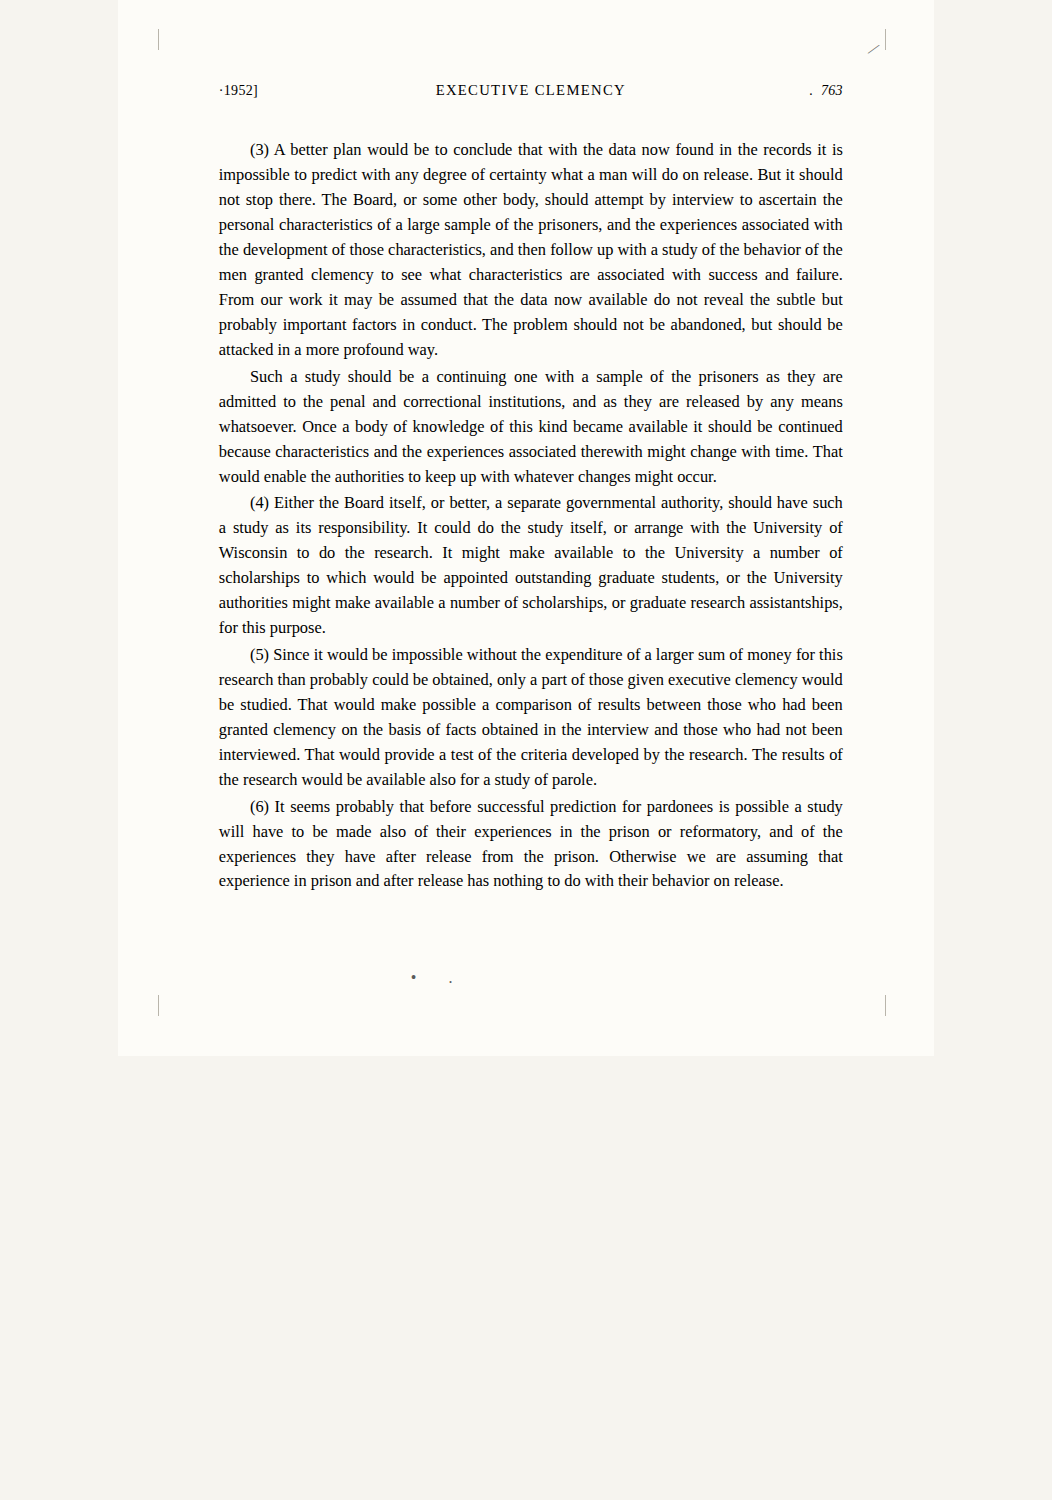⁄
·1952] Executive Clemency . 763
(3) A better plan would be to conclude that with the data now found in the records it is impossible to predict with any degree of certainty what a man will do on release. But it should not stop there. The Board, or some other body, should attempt by interview to ascertain the personal characteristics of a large sample of the prisoners, and the experiences associated with the development of those characteristics, and then follow up with a study of the behavior of the men granted clemency to see what characteristics are associated with success and failure. From our work it may be assumed that the data now available do not reveal the subtle but probably important factors in conduct. The problem should not be abandoned, but should be attacked in a more profound way.
Such a study should be a continuing one with a sample of the prisoners as they are admitted to the penal and correctional institutions, and as they are released by any means whatsoever. Once a body of knowledge of this kind became available it should be continued because characteristics and the experiences associated therewith might change with time. That would enable the authorities to keep up with whatever changes might occur.
(4) Either the Board itself, or better, a separate governmental authority, should have such a study as its responsibility. It could do the study itself, or arrange with the University of Wisconsin to do the research. It might make available to the University a number of scholarships to which would be appointed outstanding graduate students, or the University authorities might make available a number of scholarships, or graduate research assistantships, for this purpose.
(5) Since it would be impossible without the expenditure of a larger sum of money for this research than probably could be obtained, only a part of those given executive clemency would be studied. That would make possible a comparison of results between those who had been granted clemency on the basis of facts obtained in the interview and those who had not been interviewed. That would provide a test of the criteria developed by the research. The results of the research would be available also for a study of parole.
(6) It seems probably that before successful prediction for pardonees is possible a study will have to be made also of their experiences in the prison or reformatory, and of the experiences they have after release from the prison. Otherwise we are assuming that experience in prison and after release has nothing to do with their behavior on release.
• .